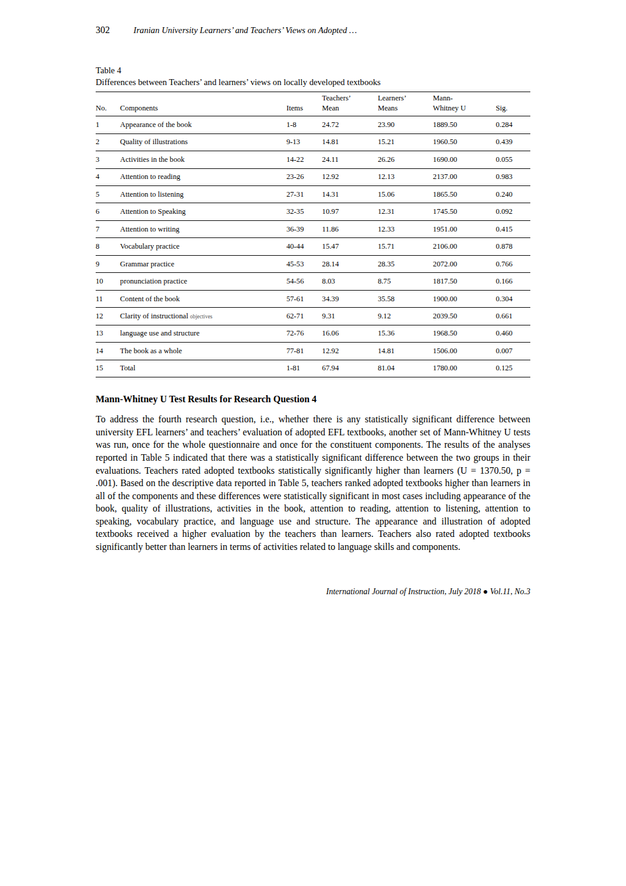302 Iranian University Learners’ and Teachers’ Views on Adopted …
Table 4
Differences between Teachers’ and learners’ views on locally developed textbooks
| No. | Components | Items | Teachers’ Mean | Learners’ Means | Mann- Whitney U | Sig. |
| --- | --- | --- | --- | --- | --- | --- |
| 1 | Appearance of the book | 1-8 | 24.72 | 23.90 | 1889.50 | 0.284 |
| 2 | Quality of illustrations | 9-13 | 14.81 | 15.21 | 1960.50 | 0.439 |
| 3 | Activities in the book | 14-22 | 24.11 | 26.26 | 1690.00 | 0.055 |
| 4 | Attention to reading | 23-26 | 12.92 | 12.13 | 2137.00 | 0.983 |
| 5 | Attention to listening | 27-31 | 14.31 | 15.06 | 1865.50 | 0.240 |
| 6 | Attention to Speaking | 32-35 | 10.97 | 12.31 | 1745.50 | 0.092 |
| 7 | Attention to writing | 36-39 | 11.86 | 12.33 | 1951.00 | 0.415 |
| 8 | Vocabulary practice | 40-44 | 15.47 | 15.71 | 2106.00 | 0.878 |
| 9 | Grammar practice | 45-53 | 28.14 | 28.35 | 2072.00 | 0.766 |
| 10 | pronunciation practice | 54-56 | 8.03 | 8.75 | 1817.50 | 0.166 |
| 11 | Content of the book | 57-61 | 34.39 | 35.58 | 1900.00 | 0.304 |
| 12 | Clarity of instructional objectives | 62-71 | 9.31 | 9.12 | 2039.50 | 0.661 |
| 13 | language use and structure | 72-76 | 16.06 | 15.36 | 1968.50 | 0.460 |
| 14 | The book as a whole | 77-81 | 12.92 | 14.81 | 1506.00 | 0.007 |
| 15 | Total | 1-81 | 67.94 | 81.04 | 1780.00 | 0.125 |
Mann-Whitney U Test Results for Research Question 4
To address the fourth research question, i.e., whether there is any statistically significant difference between university EFL learners’ and teachers’ evaluation of adopted EFL textbooks, another set of Mann-Whitney U tests was run, once for the whole questionnaire and once for the constituent components. The results of the analyses reported in Table 5 indicated that there was a statistically significant difference between the two groups in their evaluations. Teachers rated adopted textbooks statistically significantly higher than learners (U = 1370.50, p = .001). Based on the descriptive data reported in Table 5, teachers ranked adopted textbooks higher than learners in all of the components and these differences were statistically significant in most cases including appearance of the book, quality of illustrations, activities in the book, attention to reading, attention to listening, attention to speaking, vocabulary practice, and language use and structure. The appearance and illustration of adopted textbooks received a higher evaluation by the teachers than learners. Teachers also rated adopted textbooks significantly better than learners in terms of activities related to language skills and components.
International Journal of Instruction, July 2018 ● Vol.11, No.3